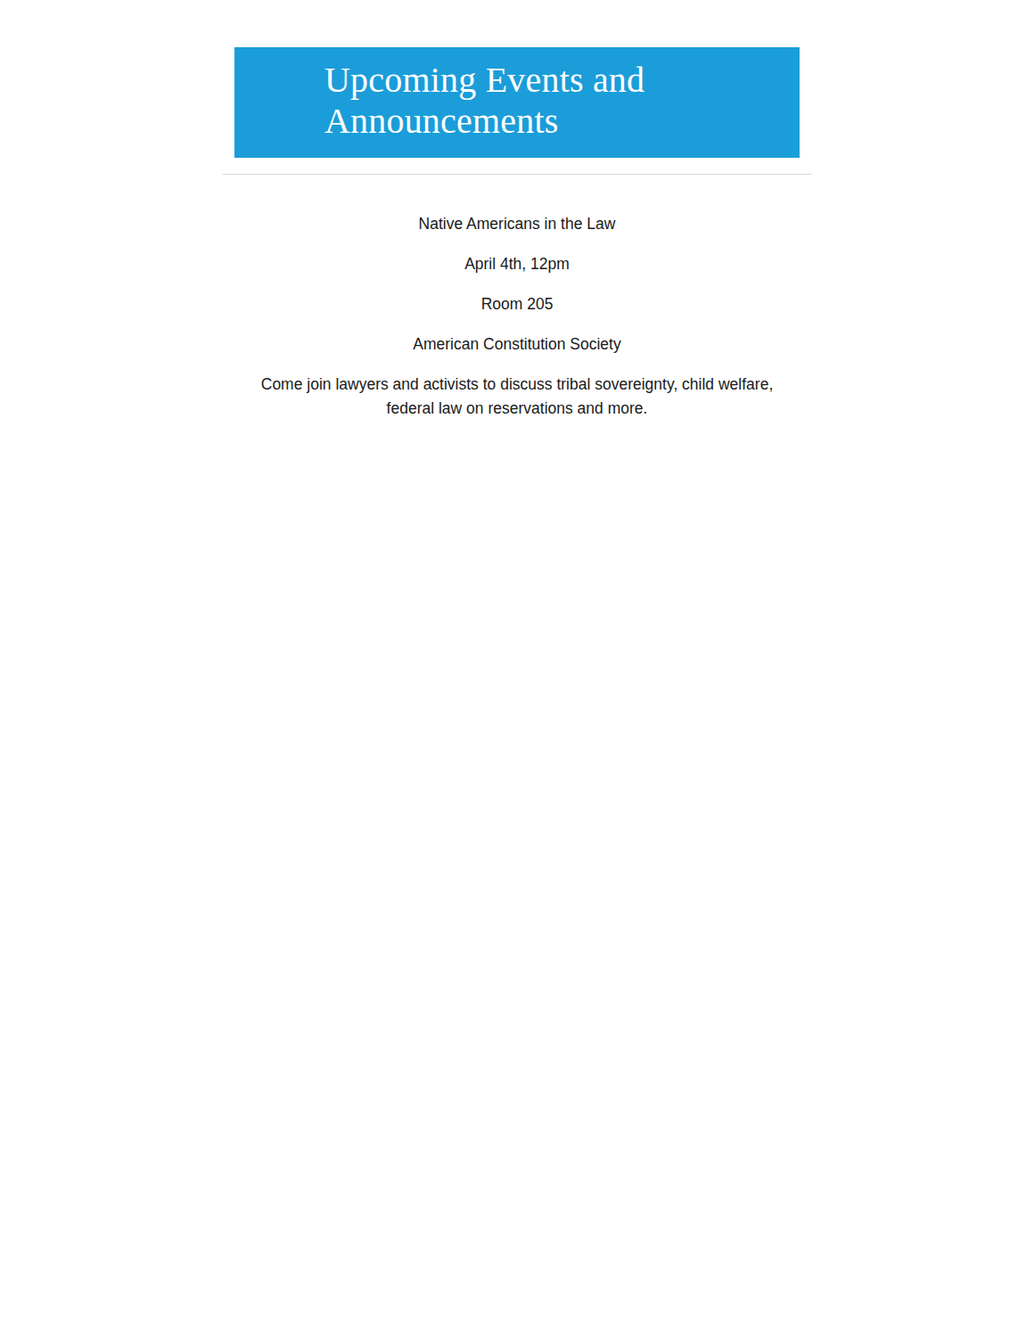Upcoming Events and Announcements
Native Americans in the Law
April 4th, 12pm
Room 205
American Constitution Society
Come join lawyers and activists to discuss tribal sovereignty, child welfare, federal law on reservations and more.